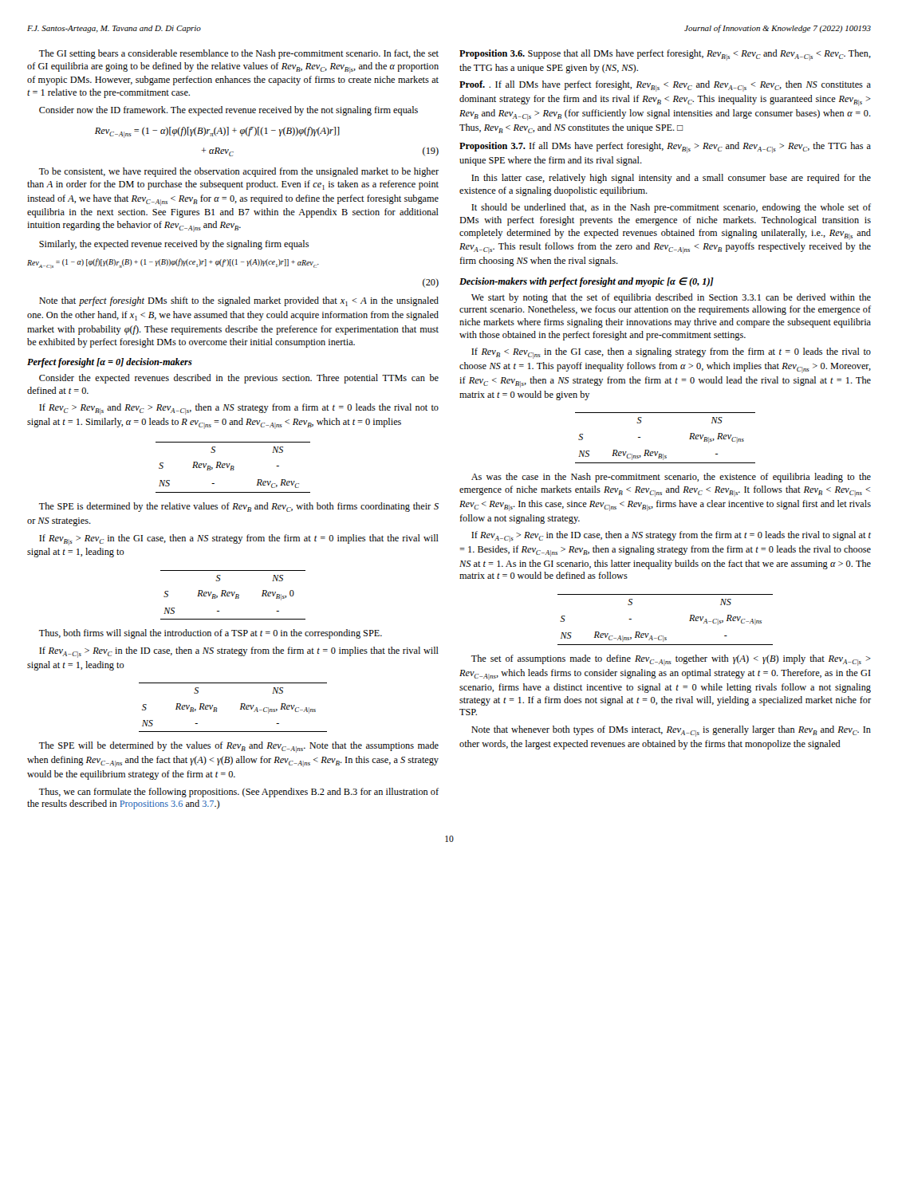F.J. Santos-Arteaga, M. Tavana and D. Di Caprio
Journal of Innovation & Knowledge 7 (2022) 100193
The GI setting bears a considerable resemblance to the Nash pre-commitment scenario. In fact, the set of GI equilibria are going to be defined by the relative values of RevB, RevC, RevB|s, and the α proportion of myopic DMs. However, subgame perfection enhances the capacity of firms to create niche markets at t = 1 relative to the pre-commitment case.
Consider now the ID framework. The expected revenue received by the not signaling firm equals
RevC−A|ns = (1 − α)[φ(f)[γ(B)rπ(A)] + φ(fr)[(1 − γ(B))φ(f)γ(A)r]]
+ αRevC
(19)
To be consistent, we have required the observation acquired from the unsignaled market to be higher than A in order for the DM to purchase the subsequent product. Even if ce1 is taken as a reference point instead of A, we have that RevC−A|ns < RevB for α = 0, as required to define the perfect foresight subgame equilibria in the next section. See Figures B1 and B7 within the Appendix B section for additional intuition regarding the behavior of RevC−A|ns and RevB.
Similarly, the expected revenue received by the signaling firm equals
RevA−C|s = (1 − α) [φ(f)[γ(B)rπ(B) + (1 − γ(B))φ(f)γ(ce1)r] + φ(fr)[(1 − γ(A))γ(ce1)r]] + αRevC.
(20)
Note that perfect foresight DMs shift to the signaled market provided that x1 < A in the unsignaled one. On the other hand, if x1 < B, we have assumed that they could acquire information from the signaled market with probability φ(f). These requirements describe the preference for experimentation that must be exhibited by perfect foresight DMs to overcome their initial consumption inertia.
Perfect foresight [α = 0] decision-makers
Consider the expected revenues described in the previous section. Three potential TTMs can be defined at t = 0.
If RevC > RevB|s and RevC > RevA−C|s, then a NS strategy from a firm at t = 0 leads the rival not to signal at t = 1. Similarly, α = 0 leads to R evC|ns = 0 and RevC−A|ns < RevB, which at t = 0 implies
| | S | NS |
| --- | --- | --- |
| S | Rev B , Rev B | - |
| NS | - | Rev C , Rev C |
The SPE is determined by the relative values of RevB and RevC, with both firms coordinating their S or NS strategies.
If RevB|s > RevC in the GI case, then a NS strategy from the firm at t = 0 implies that the rival will signal at t = 1, leading to
| | S | NS |
| --- | --- | --- |
| S | Rev B , Rev B | Rev B/s , 0 |
| NS | - | - |
Thus, both firms will signal the introduction of a TSP at t = 0 in the corresponding SPE.
If RevA−C|s > RevC in the ID case, then a NS strategy from the firm at t = 0 implies that the rival will signal at t = 1, leading to
| | S | NS |
| --- | --- | --- |
| S | Rev B , Rev B | Rev A−C/ns , Rev C−A/ns |
| NS | - | - |
The SPE will be determined by the values of RevB and RevC−A|ns. Note that the assumptions made when defining RevC−A|ns and the fact that γ(A) < γ(B) allow for RevC−A|ns < RevB. In this case, a S strategy would be the equilibrium strategy of the firm at t = 0.
Thus, we can formulate the following propositions. (See Appendixes B.2 and B.3 for an illustration of the results described in Propositions 3.6 and 3.7.)
Proposition 3.6. Suppose that all DMs have perfect foresight, RevB|s < RevC and RevA−C|s < RevC. Then, the TTG has a unique SPE given by (NS, NS).
Proof. . If all DMs have perfect foresight, RevB|s < RevC and RevA−C|s < RevC, then NS constitutes a dominant strategy for the firm and its rival if RevB < RevC. This inequality is guaranteed since RevB|s > RevB and RevA−C|s > RevB (for sufficiently low signal intensities and large consumer bases) when α = 0. Thus, RevB < RevC, and NS constitutes the unique SPE. □
Proposition 3.7. If all DMs have perfect foresight, RevB|s > RevC and RevA−C|s > RevC, the TTG has a unique SPE where the firm and its rival signal.
In this latter case, relatively high signal intensity and a small consumer base are required for the existence of a signaling duopolistic equilibrium.
It should be underlined that, as in the Nash pre-commitment scenario, endowing the whole set of DMs with perfect foresight prevents the emergence of niche markets. Technological transition is completely determined by the expected revenues obtained from signaling unilaterally, i.e., RevB|s and RevA−C|s. This result follows from the zero and RevC−A|ns < RevB payoffs respectively received by the firm choosing NS when the rival signals.
Decision-makers with perfect foresight and myopic [α ∈ (0, 1)]
We start by noting that the set of equilibria described in Section 3.3.1 can be derived within the current scenario. Nonetheless, we focus our attention on the requirements allowing for the emergence of niche markets where firms signaling their innovations may thrive and compare the subsequent equilibria with those obtained in the perfect foresight and pre-commitment settings.
If RevB < RevC|ns in the GI case, then a signaling strategy from the firm at t = 0 leads the rival to choose NS at t = 1. This payoff inequality follows from α > 0, which implies that RevC|ns > 0. Moreover, if RevC < RevB|s, then a NS strategy from the firm at t = 0 would lead the rival to signal at t = 1. The matrix at t = 0 would be given by
| | S | NS |
| --- | --- | --- |
| S | - | Rev B/s , Rev C/ns |
| NS | Rev C/ns , Rev B/s | - |
As was the case in the Nash pre-commitment scenario, the existence of equilibria leading to the emergence of niche markets entails RevB < RevC|ns and RevC < RevB|s. It follows that RevB < RevC|ns < RevC < RevB|s. In this case, since RevC|ns < RevB|s, firms have a clear incentive to signal first and let rivals follow a not signaling strategy.
If RevA−C|s > RevC in the ID case, then a NS strategy from the firm at t = 0 leads the rival to signal at t = 1. Besides, if RevC−A|ns > RevB, then a signaling strategy from the firm at t = 0 leads the rival to choose NS at t = 1. As in the GI scenario, this latter inequality builds on the fact that we are assuming α > 0. The matrix at t = 0 would be defined as follows
| | S | NS |
| --- | --- | --- |
| S | - | Rev A−C/s , Rev C−A/ns |
| NS | Rev C−A/ns , Rev A−C/s | - |
The set of assumptions made to define RevC−A|ns together with γ(A) < γ(B) imply that RevA−C|s > RevC−A|ns, which leads firms to consider signaling as an optimal strategy at t = 0. Therefore, as in the GI scenario, firms have a distinct incentive to signal at t = 0 while letting rivals follow a not signaling strategy at t = 1. If a firm does not signal at t = 0, the rival will, yielding a specialized market niche for TSP.
Note that whenever both types of DMs interact, RevA−C|s is generally larger than RevB and RevC. In other words, the largest expected revenues are obtained by the firms that monopolize the signaled
10